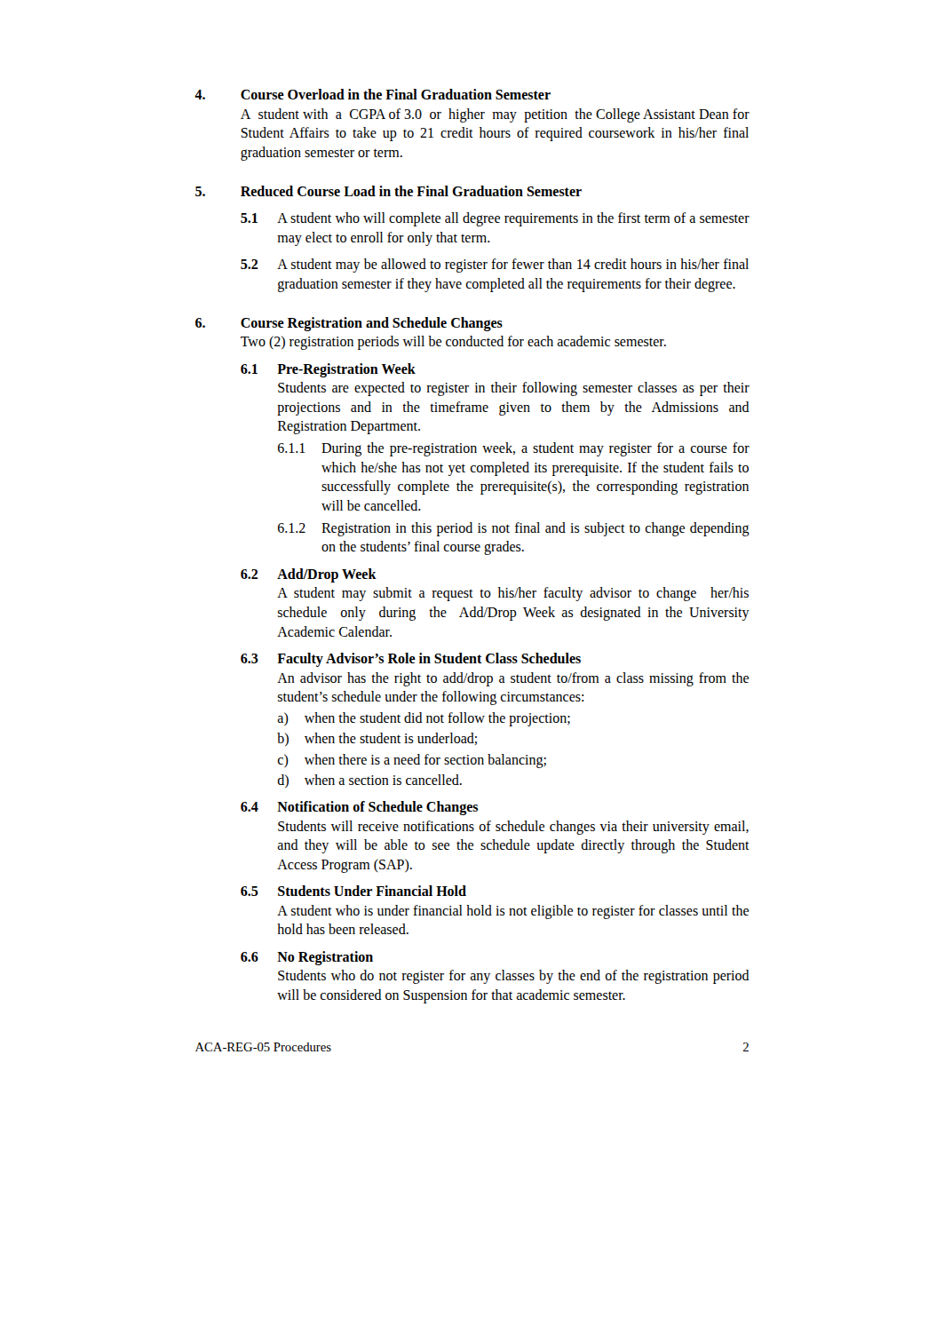4.
Course Overload in the Final Graduation Semester
A student with a CGPA of 3.0 or higher may petition the College Assistant Dean for Student Affairs to take up to 21 credit hours of required coursework in his/her final graduation semester or term.
5.
Reduced Course Load in the Final Graduation Semester
5.1
A student who will complete all degree requirements in the first term of a semester may elect to enroll for only that term.
5.2
A student may be allowed to register for fewer than 14 credit hours in his/her final graduation semester if they have completed all the requirements for their degree.
6.
Course Registration and Schedule Changes
Two (2) registration periods will be conducted for each academic semester.
6.1
Pre-Registration Week
Students are expected to register in their following semester classes as per their projections and in the timeframe given to them by the Admissions and Registration Department.
6.1.1
During the pre-registration week, a student may register for a course for which he/she has not yet completed its prerequisite. If the student fails to successfully complete the prerequisite(s), the corresponding registration will be cancelled.
6.1.2
Registration in this period is not final and is subject to change depending on the students’ final course grades.
6.2
Add/Drop Week
A student may submit a request to his/her faculty advisor to change her/his schedule only during the Add/Drop Week as designated in the University Academic Calendar.
6.3
Faculty Advisor’s Role in Student Class Schedules
An advisor has the right to add/drop a student to/from a class missing from the student’s schedule under the following circumstances:
a) when the student did not follow the projection;
b) when the student is underload;
c) when there is a need for section balancing;
d) when a section is cancelled.
6.4
Notification of Schedule Changes
Students will receive notifications of schedule changes via their university email, and they will be able to see the schedule update directly through the Student Access Program (SAP).
6.5
Students Under Financial Hold
A student who is under financial hold is not eligible to register for classes until the hold has been released.
6.6
No Registration
Students who do not register for any classes by the end of the registration period will be considered on Suspension for that academic semester.
ACA-REG-05 Procedures 2